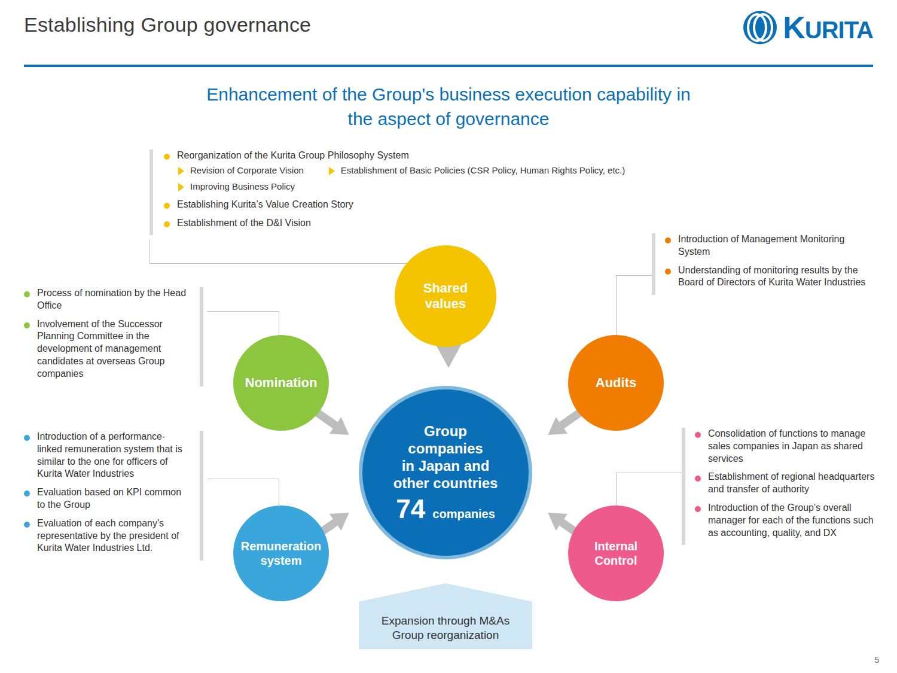Establishing Group governance
KURITA
Enhancement of the Group's business execution capability in
the aspect of governance
Reorganization of the Kurita Group Philosophy System
Revision of Corporate Vision
Establishment of Basic Policies (CSR Policy, Human Rights Policy, etc.)
Improving Business Policy
Establishing Kurita’s Value Creation Story
Establishment of the D&I Vision
Process of nomination by the Head Office
Involvement of the Successor Planning Committee in the development of management candidates at overseas Group companies
Introduction of a performance-linked remuneration system that is similar to the one for officers of Kurita Water Industries
Evaluation based on KPI common to the Group
Evaluation of each company's representative by the president of Kurita Water Industries Ltd.
Introduction of Management Monitoring System
Understanding of monitoring results by the Board of Directors of Kurita Water Industries
Consolidation of functions to manage sales companies in Japan as shared services
Establishment of regional headquarters and transfer of authority
Introduction of the Group's overall manager for each of the functions such as accounting, quality, and DX
Shared
values
Nomination
Audits
Remuneration
system
Internal
Control
Group
companies
in Japan and
other countries
74 companies
Expansion through M&As
Group reorganization
5